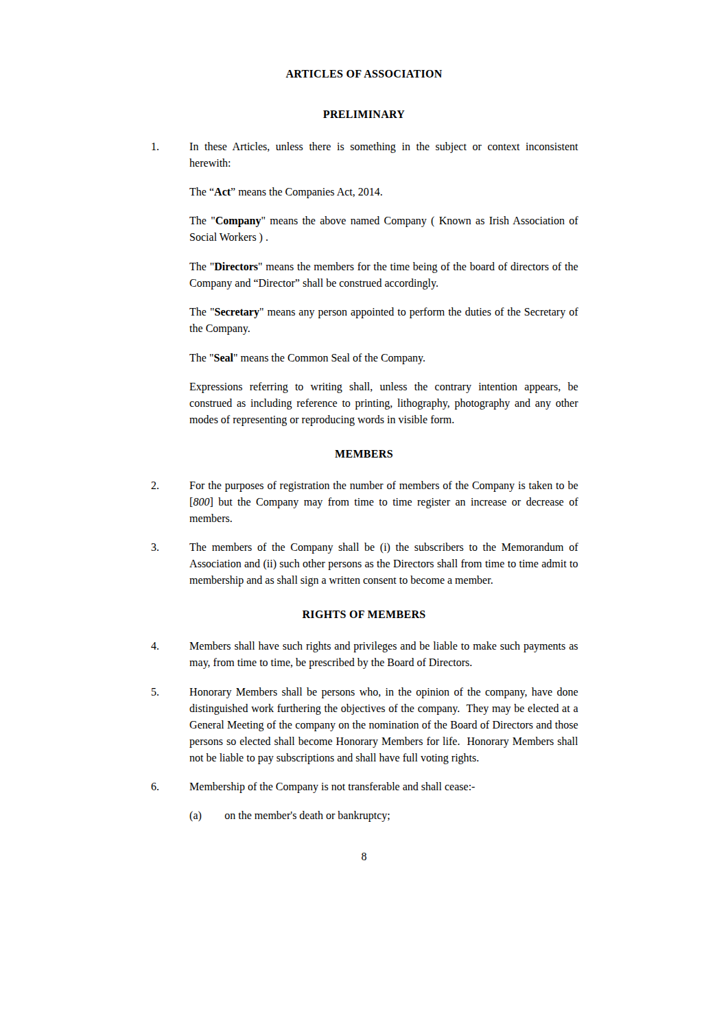Articles of Association
Preliminary
1.
In these Articles, unless there is something in the subject or context inconsistent herewith:
The “Act” means the Companies Act, 2014.
The "Company" means the above named Company ( Known as Irish Association of Social Workers ) .
The "Directors" means the members for the time being of the board of directors of the Company and “Director” shall be construed accordingly.
The "Secretary" means any person appointed to perform the duties of the Secretary of the Company.
The "Seal" means the Common Seal of the Company.
Expressions referring to writing shall, unless the contrary intention appears, be construed as including reference to printing, lithography, photography and any other modes of representing or reproducing words in visible form.
Members
2.
For the purposes of registration the number of members of the Company is taken to be [800] but the Company may from time to time register an increase or decrease of members.
3.
The members of the Company shall be (i) the subscribers to the Memorandum of Association and (ii) such other persons as the Directors shall from time to time admit to membership and as shall sign a written consent to become a member.
Rights of Members
4.
Members shall have such rights and privileges and be liable to make such payments as may, from time to time, be prescribed by the Board of Directors.
5.
Honorary Members shall be persons who, in the opinion of the company, have done distinguished work furthering the objectives of the company. They may be elected at a General Meeting of the company on the nomination of the Board of Directors and those persons so elected shall become Honorary Members for life. Honorary Members shall not be liable to pay subscriptions and shall have full voting rights.
6.
Membership of the Company is not transferable and shall cease:-
(a)
on the member's death or bankruptcy;
8